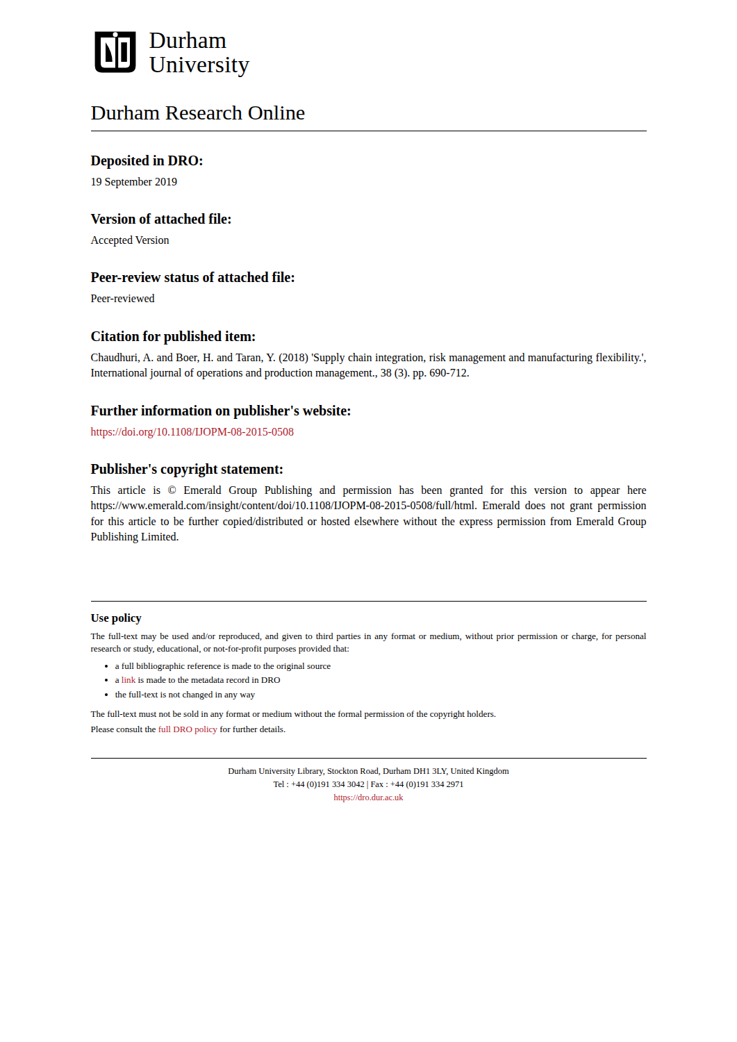Durham
University
Durham Research Online
Deposited in DRO:
19 September 2019
Version of attached file:
Accepted Version
Peer-review status of attached file:
Peer-reviewed
Citation for published item:
Chaudhuri, A. and Boer, H. and Taran, Y. (2018) 'Supply chain integration, risk management and manufacturing flexibility.', International journal of operations and production management., 38 (3). pp. 690-712.
Further information on publisher's website:
https://doi.org/10.1108/IJOPM-08-2015-0508
Publisher's copyright statement:
This article is © Emerald Group Publishing and permission has been granted for this version to appear here https://www.emerald.com/insight/content/doi/10.1108/IJOPM-08-2015-0508/full/html. Emerald does not grant permission for this article to be further copied/distributed or hosted elsewhere without the express permission from Emerald Group Publishing Limited.
Use policy
The full-text may be used and/or reproduced, and given to third parties in any format or medium, without prior permission or charge, for personal research or study, educational, or not-for-profit purposes provided that:
a full bibliographic reference is made to the original source
a link is made to the metadata record in DRO
the full-text is not changed in any way
The full-text must not be sold in any format or medium without the formal permission of the copyright holders.
Please consult the full DRO policy for further details.
Durham University Library, Stockton Road, Durham DH1 3LY, United Kingdom
Tel : +44 (0)191 334 3042 | Fax : +44 (0)191 334 2971
https://dro.dur.ac.uk